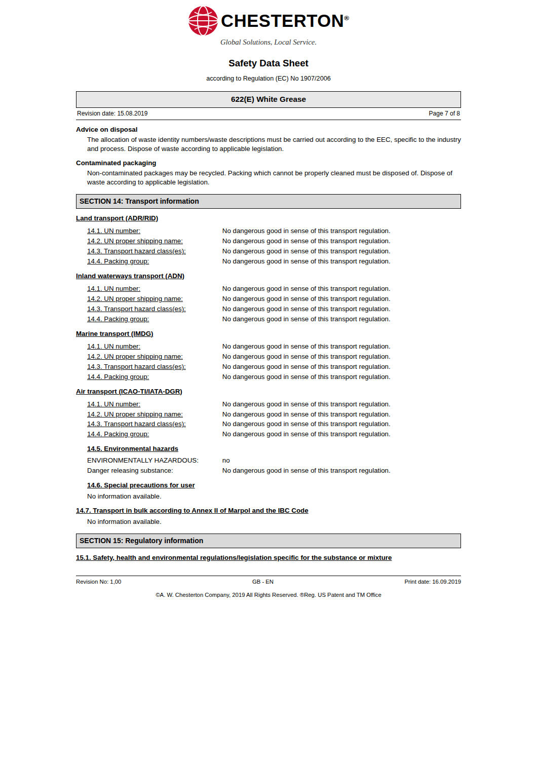CHESTERTON®
Global Solutions, Local Service.
Safety Data Sheet
according to Regulation (EC) No 1907/2006
622(E) White Grease
Revision date: 15.08.2019 Page 7 of 8
Advice on disposal
The allocation of waste identity numbers/waste descriptions must be carried out according to the EEC, specific to the industry and process. Dispose of waste according to applicable legislation.
Contaminated packaging
Non-contaminated packages may be recycled. Packing which cannot be properly cleaned must be disposed of. Dispose of waste according to applicable legislation.
SECTION 14: Transport information
Land transport (ADR/RID)
| 14.1. UN number: | No dangerous good in sense of this transport regulation. |
| 14.2. UN proper shipping name: | No dangerous good in sense of this transport regulation. |
| 14.3. Transport hazard class(es): | No dangerous good in sense of this transport regulation. |
| 14.4. Packing group: | No dangerous good in sense of this transport regulation. |
Inland waterways transport (ADN)
| 14.1. UN number: | No dangerous good in sense of this transport regulation. |
| 14.2. UN proper shipping name: | No dangerous good in sense of this transport regulation. |
| 14.3. Transport hazard class(es): | No dangerous good in sense of this transport regulation. |
| 14.4. Packing group: | No dangerous good in sense of this transport regulation. |
Marine transport (IMDG)
| 14.1. UN number: | No dangerous good in sense of this transport regulation. |
| 14.2. UN proper shipping name: | No dangerous good in sense of this transport regulation. |
| 14.3. Transport hazard class(es): | No dangerous good in sense of this transport regulation. |
| 14.4. Packing group: | No dangerous good in sense of this transport regulation. |
Air transport (ICAO-TI/IATA-DGR)
| 14.1. UN number: | No dangerous good in sense of this transport regulation. |
| 14.2. UN proper shipping name: | No dangerous good in sense of this transport regulation. |
| 14.3. Transport hazard class(es): | No dangerous good in sense of this transport regulation. |
| 14.4. Packing group: | No dangerous good in sense of this transport regulation. |
14.5. Environmental hazards
| ENVIRONMENTALLY HAZARDOUS: | no |
| Danger releasing substance: | No dangerous good in sense of this transport regulation. |
14.6. Special precautions for user
No information available.
14.7. Transport in bulk according to Annex II of Marpol and the IBC Code
No information available.
SECTION 15: Regulatory information
15.1. Safety, health and environmental regulations/legislation specific for the substance or mixture
Revision No: 1,00 GB - EN Print date: 16.09.2019
©A. W. Chesterton Company, 2019 All Rights Reserved. ®Reg. US Patent and TM Office